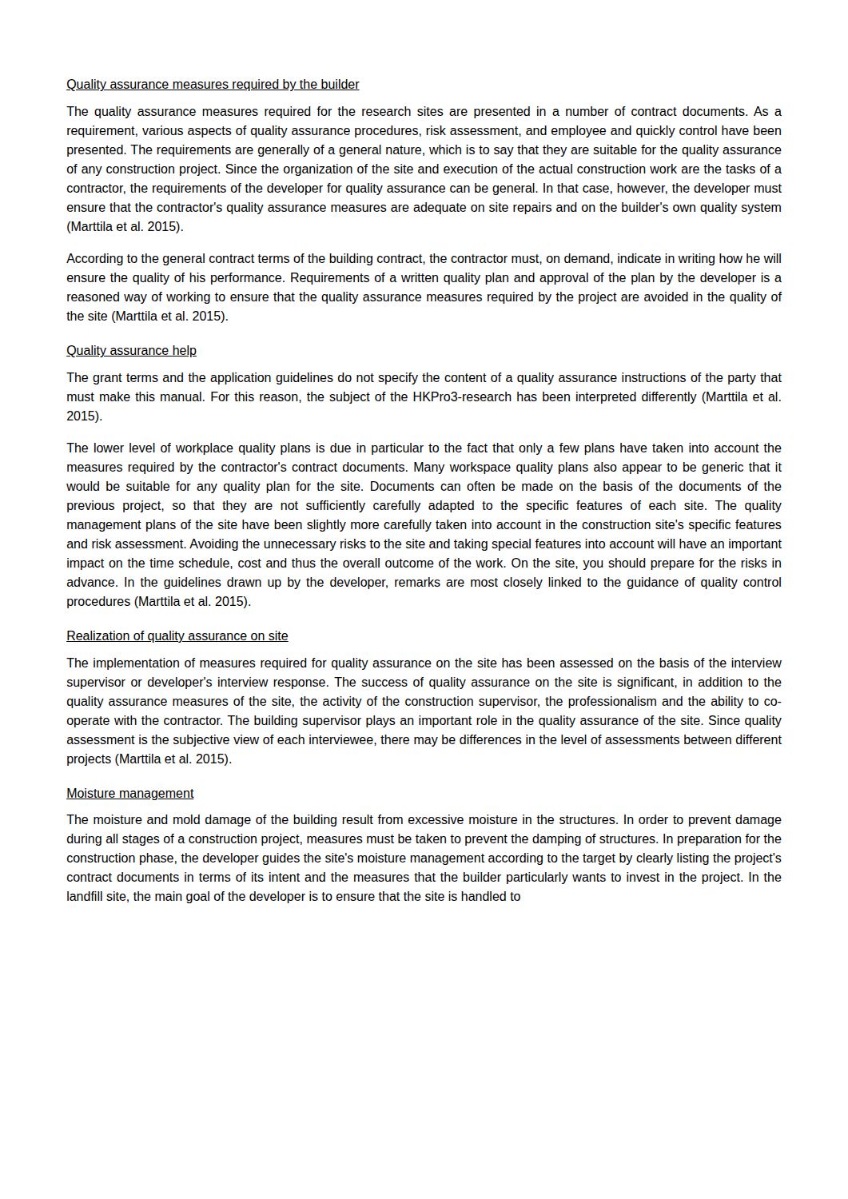Quality assurance measures required by the builder
The quality assurance measures required for the research sites are presented in a number of contract documents. As a requirement, various aspects of quality assurance procedures, risk assessment, and employee and quickly control have been presented. The requirements are generally of a general nature, which is to say that they are suitable for the quality assurance of any construction project. Since the organization of the site and execution of the actual construction work are the tasks of a contractor, the requirements of the developer for quality assurance can be general. In that case, however, the developer must ensure that the contractor's quality assurance measures are adequate on site repairs and on the builder's own quality system (Marttila et al. 2015).
According to the general contract terms of the building contract, the contractor must, on demand, indicate in writing how he will ensure the quality of his performance. Requirements of a written quality plan and approval of the plan by the developer is a reasoned way of working to ensure that the quality assurance measures required by the project are avoided in the quality of the site (Marttila et al. 2015).
Quality assurance help
The grant terms and the application guidelines do not specify the content of a quality assurance instructions of the party that must make this manual. For this reason, the subject of the HKPro3-research has been interpreted differently (Marttila et al. 2015).
The lower level of workplace quality plans is due in particular to the fact that only a few plans have taken into account the measures required by the contractor's contract documents. Many workspace quality plans also appear to be generic that it would be suitable for any quality plan for the site. Documents can often be made on the basis of the documents of the previous project, so that they are not sufficiently carefully adapted to the specific features of each site. The quality management plans of the site have been slightly more carefully taken into account in the construction site's specific features and risk assessment. Avoiding the unnecessary risks to the site and taking special features into account will have an important impact on the time schedule, cost and thus the overall outcome of the work. On the site, you should prepare for the risks in advance. In the guidelines drawn up by the developer, remarks are most closely linked to the guidance of quality control procedures (Marttila et al. 2015).
Realization of quality assurance on site
The implementation of measures required for quality assurance on the site has been assessed on the basis of the interview supervisor or developer's interview response. The success of quality assurance on the site is significant, in addition to the quality assurance measures of the site, the activity of the construction supervisor, the professionalism and the ability to co-operate with the contractor. The building supervisor plays an important role in the quality assurance of the site. Since quality assessment is the subjective view of each interviewee, there may be differences in the level of assessments between different projects (Marttila et al. 2015).
Moisture management
The moisture and mold damage of the building result from excessive moisture in the structures. In order to prevent damage during all stages of a construction project, measures must be taken to prevent the damping of structures. In preparation for the construction phase, the developer guides the site's moisture management according to the target by clearly listing the project's contract documents in terms of its intent and the measures that the builder particularly wants to invest in the project. In the landfill site, the main goal of the developer is to ensure that the site is handled to